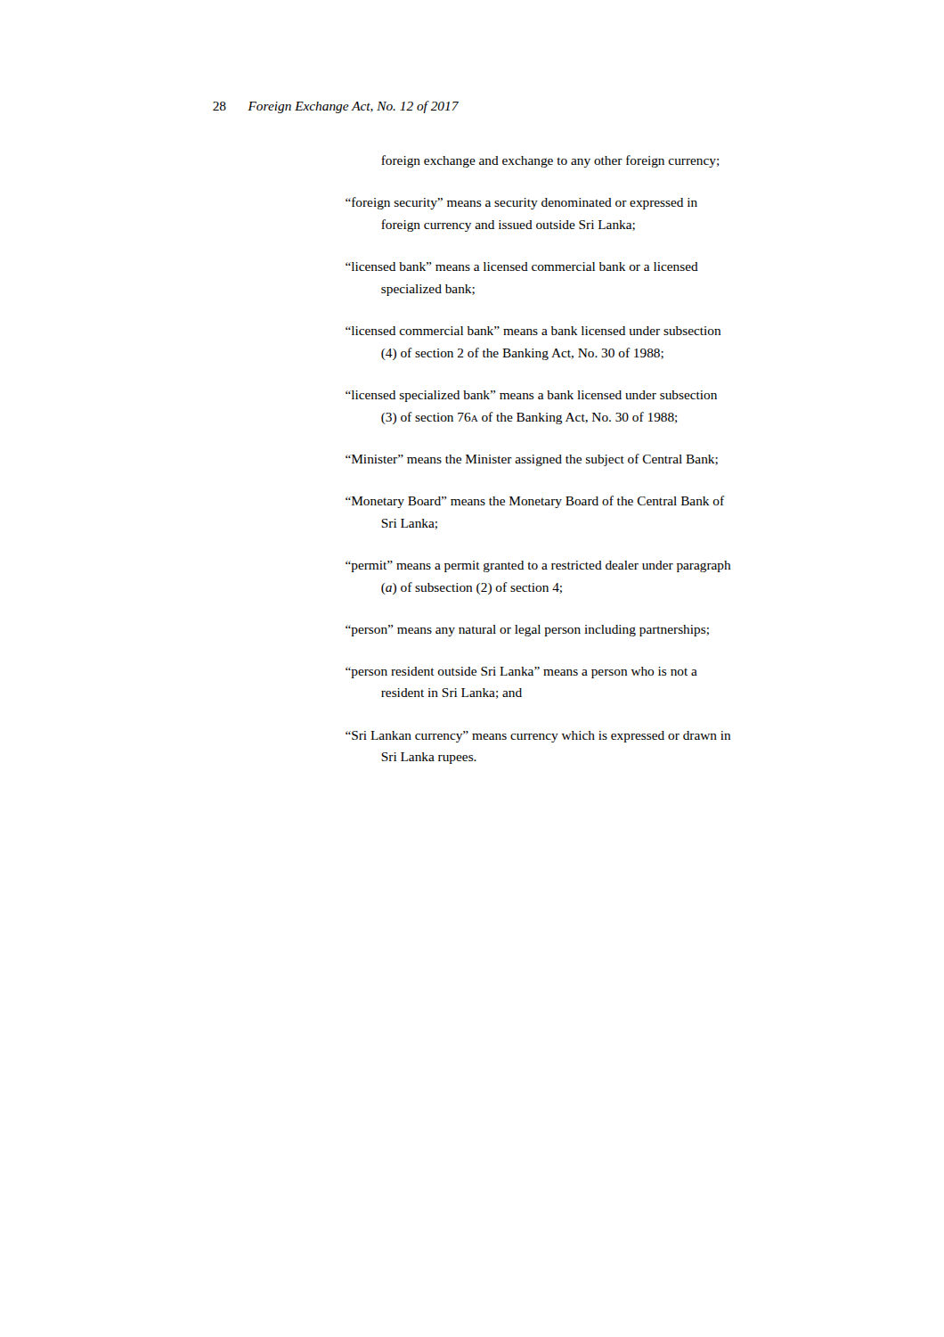28 Foreign Exchange Act, No. 12 of 2017
foreign exchange and exchange to any other foreign currency;
“foreign security” means a security denominated or expressed in foreign currency and issued outside Sri Lanka;
“licensed bank” means a licensed commercial bank or a licensed specialized bank;
“licensed commercial bank” means a bank licensed under subsection (4) of section 2 of the Banking Act, No. 30 of 1988;
“licensed specialized bank” means a bank licensed under subsection (3) of section 76a of the Banking Act, No. 30 of 1988;
“Minister” means the Minister assigned the subject of Central Bank;
“Monetary Board” means the Monetary Board of the Central Bank of Sri Lanka;
“permit” means a permit granted to a restricted dealer under paragraph (a) of subsection (2) of section 4;
“person” means any natural or legal person including partnerships;
“person resident outside Sri Lanka” means a person who is not a resident in Sri Lanka; and
“Sri Lankan currency” means currency which is expressed or drawn in Sri Lanka rupees.